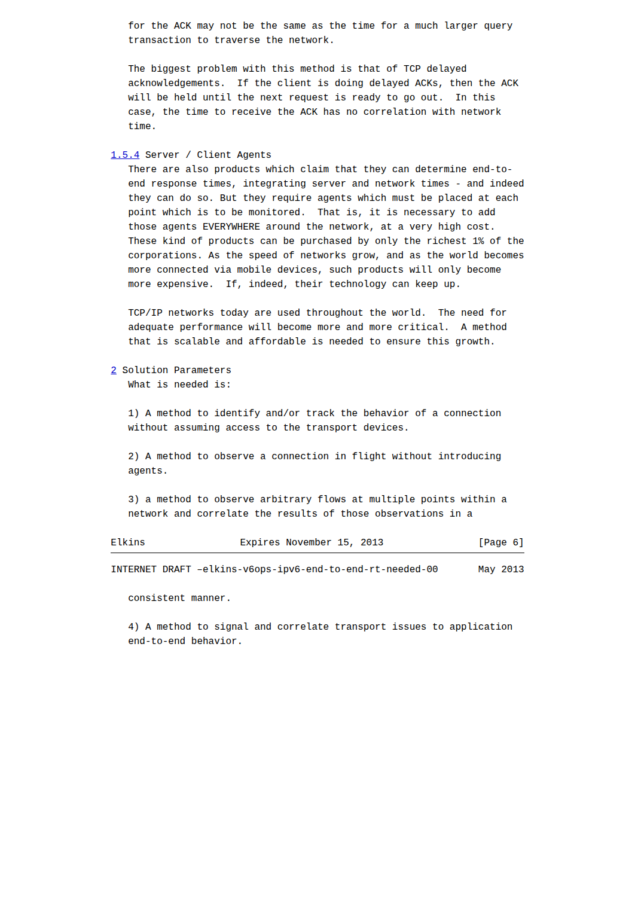for the ACK may not be the same as the time for a much larger query
   transaction to traverse the network.

   The biggest problem with this method is that of TCP delayed
   acknowledgements.  If the client is doing delayed ACKs, then the ACK
   will be held until the next request is ready to go out.  In this
   case, the time to receive the ACK has no correlation with network
   time.
1.5.4 Server / Client Agents
   There are also products which claim that they can determine end-to-
   end response times, integrating server and network times - and indeed
   they can do so. But they require agents which must be placed at each
   point which is to be monitored.  That is, it is necessary to add
   those agents EVERYWHERE around the network, at a very high cost.
   These kind of products can be purchased by only the richest 1% of the
   corporations. As the speed of networks grow, and as the world becomes
   more connected via mobile devices, such products will only become
   more expensive.  If, indeed, their technology can keep up.

   TCP/IP networks today are used throughout the world.  The need for
   adequate performance will become more and more critical.  A method
   that is scalable and affordable is needed to ensure this growth.
2 Solution Parameters
   What is needed is:

   1) A method to identify and/or track the behavior of a connection
   without assuming access to the transport devices.

   2) A method to observe a connection in flight without introducing
   agents.

   3) a method to observe arbitrary flows at multiple points within a
   network and correlate the results of those observations in a
Elkins
Expires November 15, 2013
[Page 6]
INTERNET DRAFT –elkins-v6ops-ipv6-end-to-end-rt-needed-00
May 2013
   consistent manner.

   4) A method to signal and correlate transport issues to application
   end-to-end behavior.